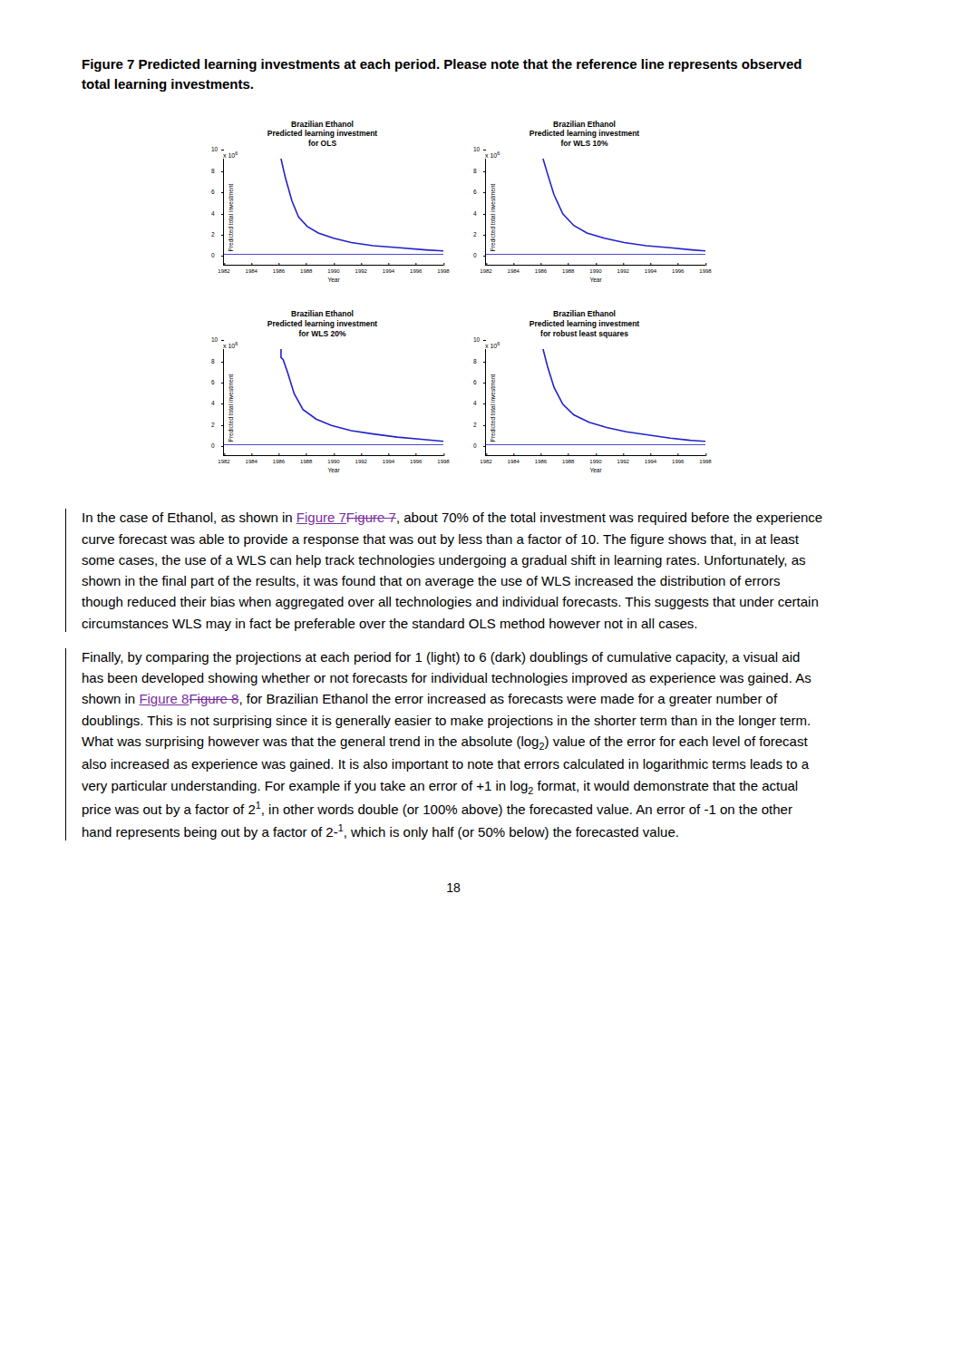Figure 7 Predicted learning investments at each period. Please note that the reference line represents observed total learning investments.
Brazilian Ethanol
Predicted learning investment
for OLS
x 106
Predicted total investment
10 8 6 4 2 0 1982 1984 1986 1988 1990 1992 1994 1996 1998
Year
Brazilian Ethanol
Predicted learning investment
for WLS 10%
x 106
Predicted total investment
10 8 6 4 2 0 1982 1984 1986 1988 1990 1992 1994 1996 1998
Year
Brazilian Ethanol
Predicted learning investment
for WLS 20%
x 106
Predicted total investment
10 8 6 4 2 0 1982 1984 1986 1988 1990 1992 1994 1996 1998
Year
Brazilian Ethanol
Predicted learning investment
for robust least squares
x 106
Predicted total investment
10 8 6 4 2 0 1982 1984 1986 1988 1990 1992 1994 1996 1998
Year
In the case of Ethanol, as shown in Figure 7 Figure 7, about 70% of the total investment was required before the experience curve forecast was able to provide a response that was out by less than a factor of 10. The figure shows that, in at least some cases, the use of a WLS can help track technologies undergoing a gradual shift in learning rates. Unfortunately, as shown in the final part of the results, it was found that on average the use of WLS increased the distribution of errors though reduced their bias when aggregated over all technologies and individual forecasts. This suggests that under certain circumstances WLS may in fact be preferable over the standard OLS method however not in all cases.
Finally, by comparing the projections at each period for 1 (light) to 6 (dark) doublings of cumulative capacity, a visual aid has been developed showing whether or not forecasts for individual technologies improved as experience was gained. As shown in Figure 8 Figure 8, for Brazilian Ethanol the error increased as forecasts were made for a greater number of doublings. This is not surprising since it is generally easier to make projections in the shorter term than in the longer term. What was surprising however was that the general trend in the absolute (log2) value of the error for each level of forecast also increased as experience was gained. It is also important to note that errors calculated in logarithmic terms leads to a very particular understanding. For example if you take an error of +1 in log2 format, it would demonstrate that the actual price was out by a factor of 21, in other words double (or 100% above) the forecasted value. An error of -1 on the other hand represents being out by a factor of 2-1, which is only half (or 50% below) the forecasted value.
18